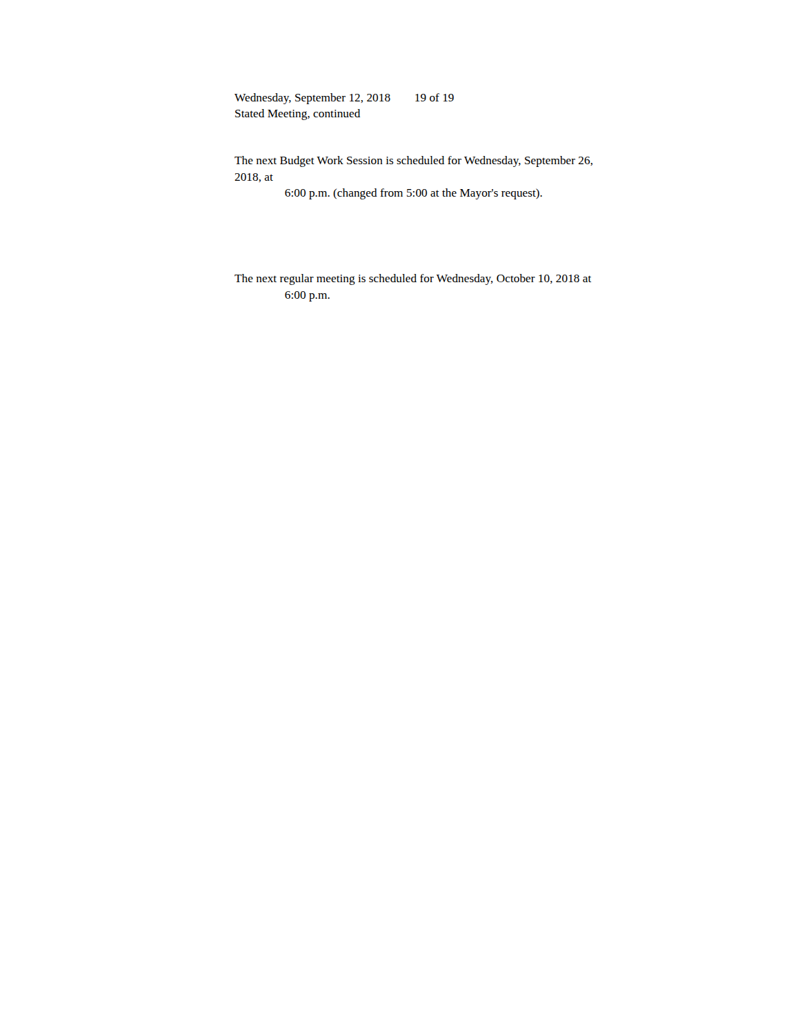Wednesday, September 12, 2018 19 of 19
Stated Meeting, continued
The next Budget Work Session is scheduled for Wednesday, September 26, 2018, at
6:00 p.m. (changed from 5:00 at the Mayor's request).
The next regular meeting is scheduled for Wednesday, October 10, 2018 at
6:00 p.m.